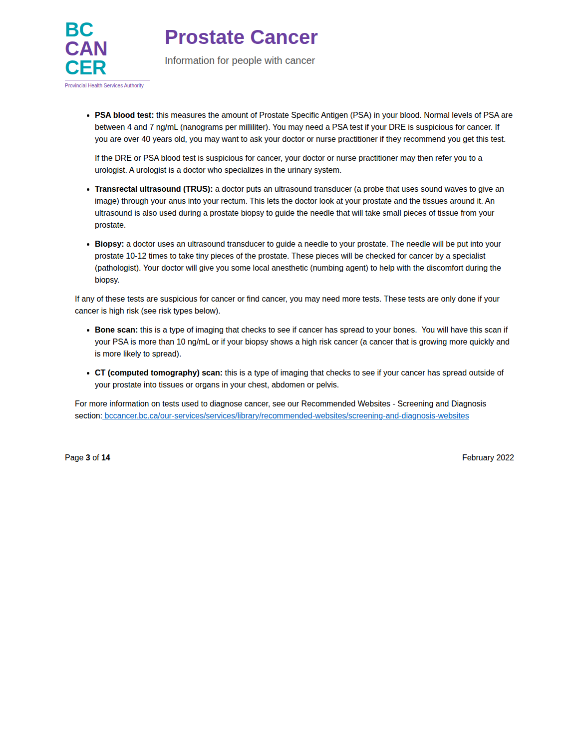BC
CAN
CER
Provincial Health Services Authority
Prostate Cancer
Information for people with cancer
PSA blood test: this measures the amount of Prostate Specific Antigen (PSA) in your blood. Normal levels of PSA are between 4 and 7 ng/mL (nanograms per milliliter). You may need a PSA test if your DRE is suspicious for cancer. If you are over 40 years old, you may want to ask your doctor or nurse practitioner if they recommend you get this test.
If the DRE or PSA blood test is suspicious for cancer, your doctor or nurse practitioner may then refer you to a urologist. A urologist is a doctor who specializes in the urinary system.
Transrectal ultrasound (TRUS): a doctor puts an ultrasound transducer (a probe that uses sound waves to give an image) through your anus into your rectum. This lets the doctor look at your prostate and the tissues around it. An ultrasound is also used during a prostate biopsy to guide the needle that will take small pieces of tissue from your prostate.
Biopsy: a doctor uses an ultrasound transducer to guide a needle to your prostate. The needle will be put into your prostate 10-12 times to take tiny pieces of the prostate. These pieces will be checked for cancer by a specialist (pathologist). Your doctor will give you some local anesthetic (numbing agent) to help with the discomfort during the biopsy.
If any of these tests are suspicious for cancer or find cancer, you may need more tests. These tests are only done if your cancer is high risk (see risk types below).
Bone scan: this is a type of imaging that checks to see if cancer has spread to your bones. You will have this scan if your PSA is more than 10 ng/mL or if your biopsy shows a high risk cancer (a cancer that is growing more quickly and is more likely to spread).
CT (computed tomography) scan: this is a type of imaging that checks to see if your cancer has spread outside of your prostate into tissues or organs in your chest, abdomen or pelvis.
For more information on tests used to diagnose cancer, see our Recommended Websites - Screening and Diagnosis section: bccancer.bc.ca/our-services/services/library/recommended-websites/screening-and-diagnosis-websites
Page 3 of 14
February 2022